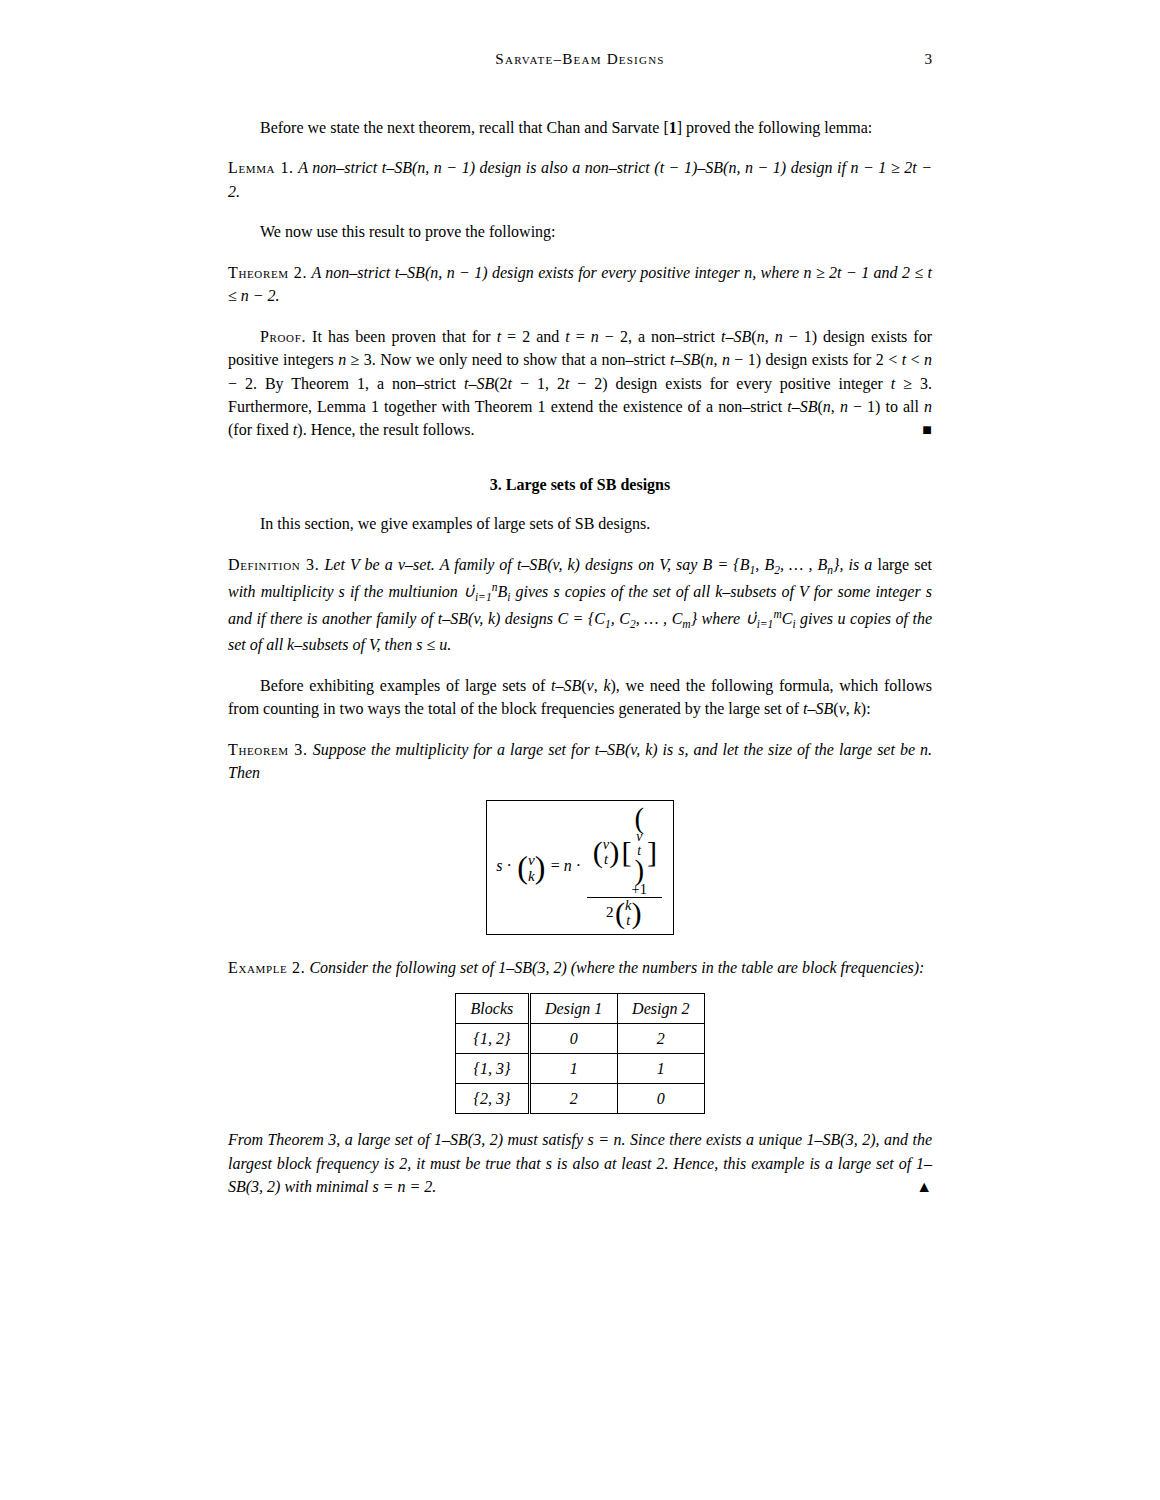Sarvate–Beam Designs 3
Before we state the next theorem, recall that Chan and Sarvate [1] proved the following lemma:
Lemma 1. A non–strict t–SB(n, n − 1) design is also a non–strict (t − 1)–SB(n, n − 1) design if n − 1 ≥ 2t − 2.
We now use this result to prove the following:
Theorem 2. A non–strict t–SB(n, n − 1) design exists for every positive integer n, where n ≥ 2t − 1 and 2 ≤ t ≤ n − 2.
Proof. It has been proven that for t = 2 and t = n − 2, a non–strict t–SB(n, n − 1) design exists for positive integers n ≥ 3. Now we only need to show that a non–strict t–SB(n, n − 1) design exists for 2 < t < n − 2. By Theorem 1, a non–strict t–SB(2t − 1, 2t − 2) design exists for every positive integer t ≥ 3. Furthermore, Lemma 1 together with Theorem 1 extend the existence of a non–strict t–SB(n, n − 1) to all n (for fixed t). Hence, the result follows.■
3. Large sets of SB designs
In this section, we give examples of large sets of SB designs.
Definition 3. Let V be a v–set. A family of t–SB(v, k) designs on V, say B = {B1, B2, … , Bn}, is a large set with multiplicity s if the multiunion ∪̇i=1nBi gives s copies of the set of all k–subsets of V for some integer s and if there is another family of t–SB(v, k) designs C = {C1, C2, … , Cm} where ∪̇i=1mCi gives u copies of the set of all k–subsets of V, then s ≤ u.
Before exhibiting examples of large sets of t–SB(v, k), we need the following formula, which follows from counting in two ways the total of the block frequencies generated by the large set of t–SB(v, k):
Theorem 3. Suppose the multiplicity for a large set for t–SB(v, k) is s, and let the size of the large set be n. Then
s · (vk) = n · (vt)[(vt)+1] 2(kt)
Example 2. Consider the following set of 1–SB(3, 2) (where the numbers in the table are block frequencies):
| Blocks | Design 1 | Design 2 |
| --- | --- | --- |
| {1, 2} | 0 | 2 |
| {1, 3} | 1 | 1 |
| {2, 3} | 2 | 0 |
From Theorem 3, a large set of 1–SB(3, 2) must satisfy s = n. Since there exists a unique 1–SB(3, 2), and the largest block frequency is 2, it must be true that s is also at least 2. Hence, this example is a large set of 1–SB(3, 2) with minimal s = n = 2.▲